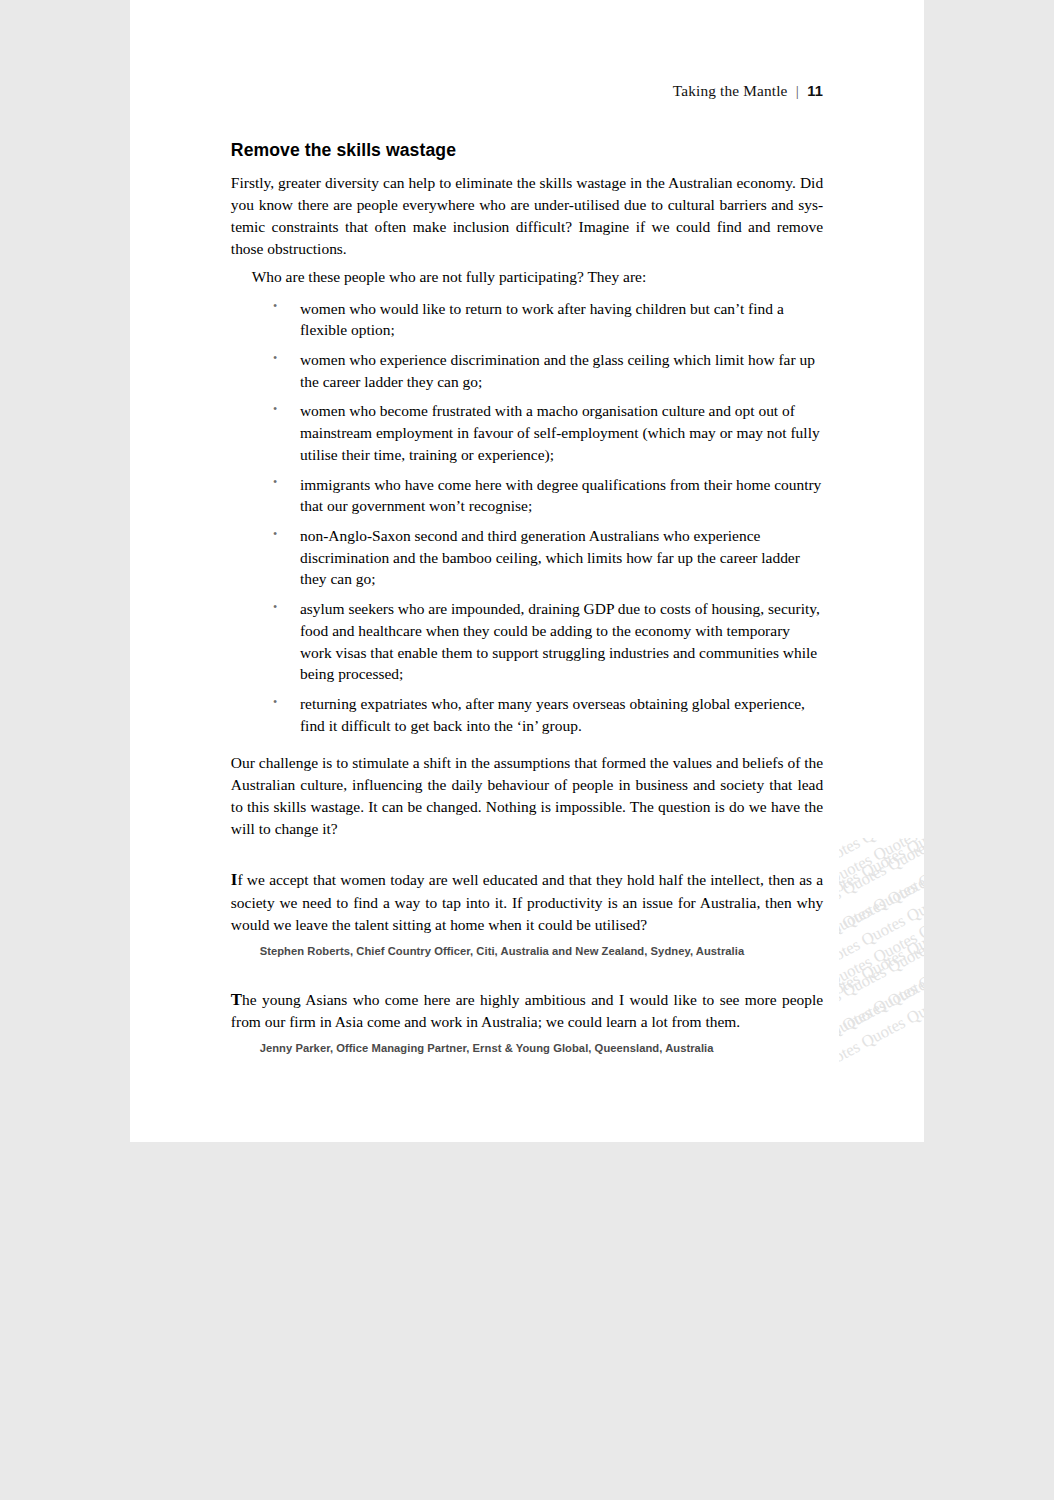Taking the Mantle | 11
Remove the skills wastage
Firstly, greater diversity can help to eliminate the skills wastage in the Australian economy. Did you know there are people everywhere who are under-utilised due to cultural barriers and systemic constraints that often make inclusion difficult? Imagine if we could find and remove those obstructions.
Who are these people who are not fully participating? They are:
women who would like to return to work after having children but can’t find a flexible option;
women who experience discrimination and the glass ceiling which limit how far up the career ladder they can go;
women who become frustrated with a macho organisation culture and opt out of mainstream employment in favour of self-employment (which may or may not fully utilise their time, training or experience);
immigrants who have come here with degree qualifications from their home country that our government won’t recognise;
non-Anglo-Saxon second and third generation Australians who experience discrimination and the bamboo ceiling, which limits how far up the career ladder they can go;
asylum seekers who are impounded, draining GDP due to costs of housing, security, food and healthcare when they could be adding to the economy with temporary work visas that enable them to support struggling industries and communities while being processed;
returning expatriates who, after many years overseas obtaining global experience, find it difficult to get back into the ‘in’ group.
Our challenge is to stimulate a shift in the assumptions that formed the values and beliefs of the Australian culture, influencing the daily behaviour of people in business and society that lead to this skills wastage. It can be changed. Nothing is impossible. The question is do we have the will to change it?
If we accept that women today are well educated and that they hold half the intellect, then as a society we need to find a way to tap into it. If productivity is an issue for Australia, then why would we leave the talent sitting at home when it could be utilised?
Stephen Roberts, Chief Country Officer, Citi, Australia and New Zealand, Sydney, Australia
The young Asians who come here are highly ambitious and I would like to see more people from our firm in Asia come and work in Australia; we could learn a lot from them.
Jenny Parker, Office Managing Partner, Ernst & Young Global, Queensland, Australia
Quotes Quotes Quotes Quotes
Quotes Quotes Quotes Quotes
Quotes Quotes Quotes Quotes
Quotes Quotes Quotes Quotes
Quotes Quotes Quotes Quotes
Quotes Quotes Quotes Quotes
Quotes Quotes Quotes Quotes
Quotes Quotes Quotes Quotes
Quotes Quotes Quotes Quotes
Quotes Quotes Quotes Quotes
Quotes Quotes Quotes Quotes
Quotes Quotes Quotes Quotes
Quotes Quotes Quotes Quotes
Quotes Quotes Quotes Quotes